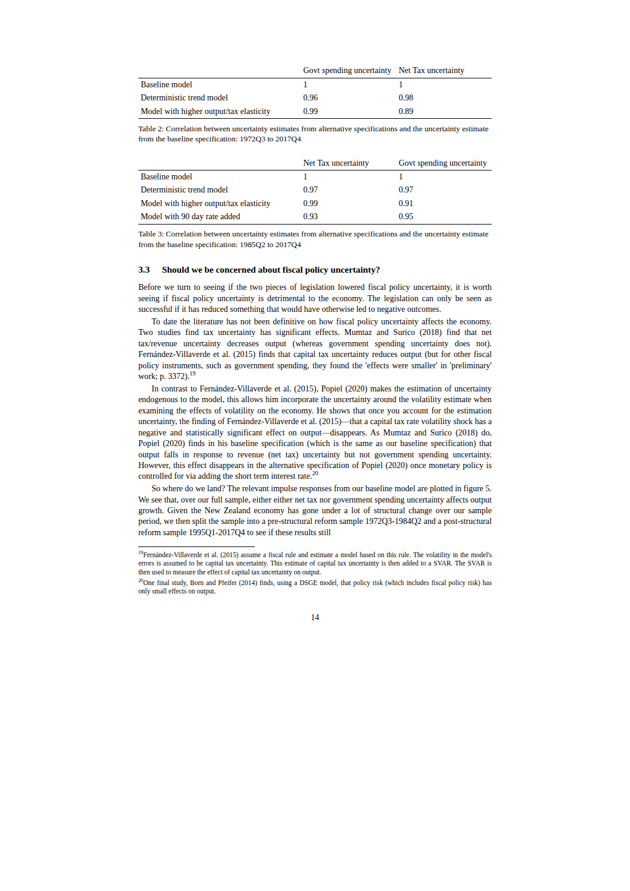| | Govt spending uncertainty | Net Tax uncertainty |
| --- | --- | --- |
| Baseline model | 1 | 1 |
| Deterministic trend model | 0.96 | 0.98 |
| Model with higher output/tax elasticity | 0.99 | 0.89 |
Table 2: Correlation between uncertainty estimates from alternative specifications and the uncertainty estimate from the baseline specification: 1972Q3 to 2017Q4
| | Net Tax uncertainty | Govt spending uncertainty |
| --- | --- | --- |
| Baseline model | 1 | 1 |
| Deterministic trend model | 0.97 | 0.97 |
| Model with higher output/tax elasticity | 0.99 | 0.91 |
| Model with 90 day rate added | 0.93 | 0.95 |
Table 3: Correlation between uncertainty estimates from alternative specifications and the uncertainty estimate from the baseline specification: 1985Q2 to 2017Q4
3.3 Should we be concerned about fiscal policy uncertainty?
Before we turn to seeing if the two pieces of legislation lowered fiscal policy uncertainty, it is worth seeing if fiscal policy uncertainty is detrimental to the economy. The legislation can only be seen as successful if it has reduced something that would have otherwise led to negative outcomes.
To date the literature has not been definitive on how fiscal policy uncertainty affects the economy. Two studies find tax uncertainty has significant effects. Mumtaz and Surico (2018) find that net tax/revenue uncertainty decreases output (whereas government spending uncertainty does not). Fernández-Villaverde et al. (2015) finds that capital tax uncertainty reduces output (but for other fiscal policy instruments, such as government spending, they found the 'effects were smaller' in 'preliminary' work; p. 3372).19
In contrast to Fernández-Villaverde et al. (2015), Popiel (2020) makes the estimation of uncertainty endogenous to the model, this allows him incorporate the uncertainty around the volatility estimate when examining the effects of volatility on the economy. He shows that once you account for the estimation uncertainty, the finding of Fernández-Villaverde et al. (2015)—that a capital tax rate volatility shock has a negative and statistically significant effect on output—disappears. As Mumtaz and Surico (2018) do, Popiel (2020) finds in his baseline specification (which is the same as our baseline specification) that output falls in response to revenue (net tax) uncertainty but not government spending uncertainty. However, this effect disappears in the alternative specification of Popiel (2020) once monetary policy is controlled for via adding the short term interest rate.20
So where do we land? The relevant impulse responses from our baseline model are plotted in figure 5. We see that, over our full sample, either either net tax nor government spending uncertainty affects output growth. Given the New Zealand economy has gone under a lot of structural change over our sample period, we then split the sample into a pre-structural reform sample 1972Q3-1984Q2 and a post-structural reform sample 1995Q1-2017Q4 to see if these results still
19Fernández-Villaverde et al. (2015) assume a fiscal rule and estimate a model based on this rule. The volatility in the model's errors is assumed to be capital tax uncertainty. This estimate of capital tax uncertainty is then added to a SVAR. The SVAR is then used to measure the effect of capital tax uncertainty on output.
20One final study, Born and Pfeifer (2014) finds, using a DSGE model, that policy risk (which includes fiscal policy risk) has only small effects on output.
14